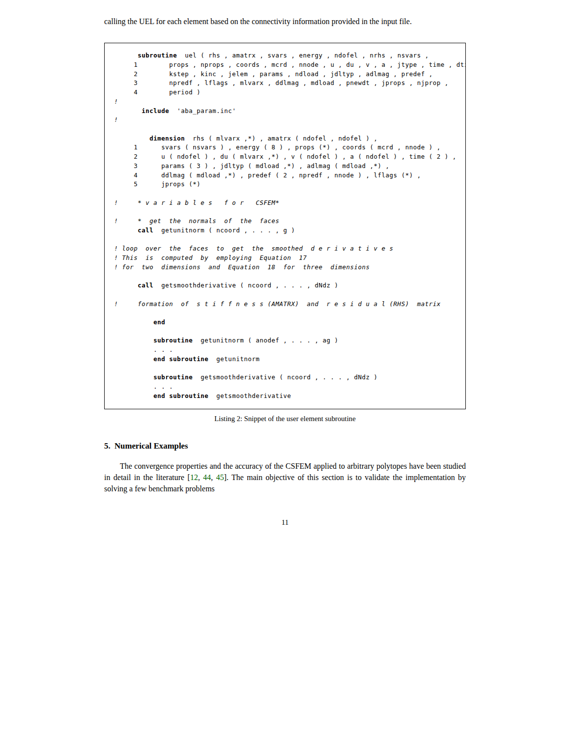calling the UEL for each element based on the connectivity information provided in the input file.
      subroutine  uel ( rhs , amatrx , svars , energy , ndofel , nrhs , nsvars ,
     1        props , nprops , coords , mcrd , nnode , u , du , v , a , jtype , time , dtime ,
     2        kstep , kinc , jelem , params , ndload , jdltyp , adlmag , predef ,
     3        npredf , lflags , mlvarx , ddlmag , mdload , pnewdt , jprops , njprop ,
     4        period )
!
       include  'aba_param.inc'
!

         dimension  rhs ( mlvarx ,*) , amatrx ( ndofel , ndofel ) ,
     1      svars ( nsvars ) , energy ( 8 ) , props (*) , coords ( mcrd , nnode ) ,
     2      u ( ndofel ) , du ( mlvarx ,*) , v ( ndofel ) , a ( ndofel ) , time ( 2 ) ,
     3      params ( 3 ) , jdltyp ( mdload ,*) , adlmag ( mdload ,*) ,
     4      ddlmag ( mdload ,*) , predef ( 2 , npredf , nnode ) , lflags (*) ,
     5      jprops (*)

!     * v a r i a b l e s   f o r   CSFEM*

!     *  get  the  normals  of  the  faces
      call  getunitnorm ( ncoord , . . . , g )

! loop  over  the  faces  to  get  the  smoothed  d e r i v a t i v e s
! This  is  computed  by  employing  Equation  17
! for  two  dimensions  and  Equation  18  for  three  dimensions

      call  getsmoothderivative ( ncoord , . . . , dNdz )

!     formation  of  s t i f f n e s s (AMATRX)  and  r e s i d u a l (RHS)  matrix

          end

          subroutine  getunitnorm ( anodef , . . . , ag )
          . . .
          end subroutine  getunitnorm

          subroutine  getsmoothderivative ( ncoord , . . . , dNdz )
          . . .
          end subroutine  getsmoothderivative
Listing 2: Snippet of the user element subroutine
5. Numerical Examples
The convergence properties and the accuracy of the CSFEM applied to arbitrary polytopes have been studied in detail in the literature [12, 44, 45]. The main objective of this section is to validate the implementation by solving a few benchmark problems
11